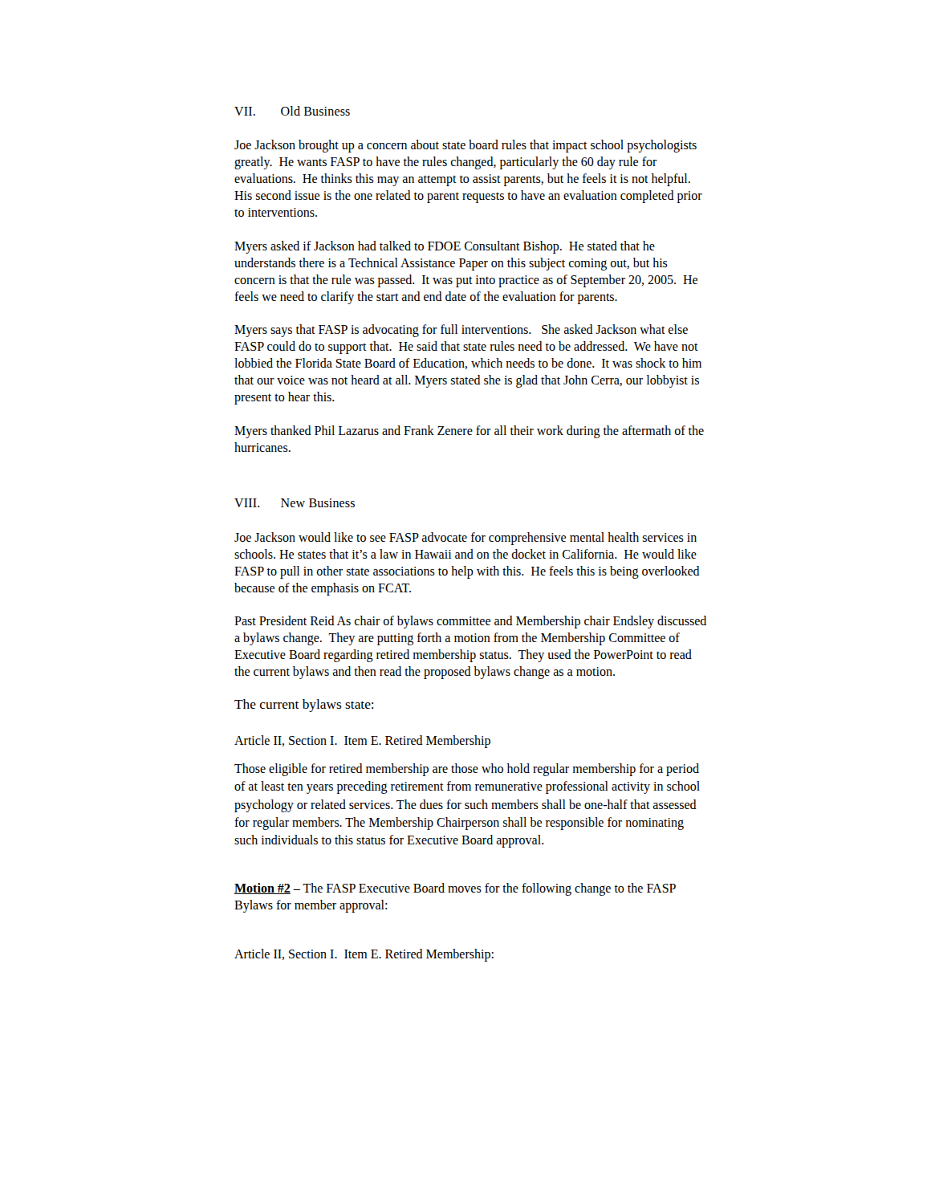VII. Old Business
Joe Jackson brought up a concern about state board rules that impact school psychologists greatly. He wants FASP to have the rules changed, particularly the 60 day rule for evaluations. He thinks this may an attempt to assist parents, but he feels it is not helpful. His second issue is the one related to parent requests to have an evaluation completed prior to interventions.
Myers asked if Jackson had talked to FDOE Consultant Bishop. He stated that he understands there is a Technical Assistance Paper on this subject coming out, but his concern is that the rule was passed. It was put into practice as of September 20, 2005. He feels we need to clarify the start and end date of the evaluation for parents.
Myers says that FASP is advocating for full interventions. She asked Jackson what else FASP could do to support that. He said that state rules need to be addressed. We have not lobbied the Florida State Board of Education, which needs to be done. It was shock to him that our voice was not heard at all. Myers stated she is glad that John Cerra, our lobbyist is present to hear this.
Myers thanked Phil Lazarus and Frank Zenere for all their work during the aftermath of the hurricanes.
VIII. New Business
Joe Jackson would like to see FASP advocate for comprehensive mental health services in schools. He states that it’s a law in Hawaii and on the docket in California. He would like FASP to pull in other state associations to help with this. He feels this is being overlooked because of the emphasis on FCAT.
Past President Reid As chair of bylaws committee and Membership chair Endsley discussed a bylaws change. They are putting forth a motion from the Membership Committee of Executive Board regarding retired membership status. They used the PowerPoint to read the current bylaws and then read the proposed bylaws change as a motion.
The current bylaws state:
Article II, Section I. Item E. Retired Membership
Those eligible for retired membership are those who hold regular membership for a period of at least ten years preceding retirement from remunerative professional activity in school psychology or related services. The dues for such members shall be one-half that assessed for regular members. The Membership Chairperson shall be responsible for nominating such individuals to this status for Executive Board approval.
Motion #2 – The FASP Executive Board moves for the following change to the FASP Bylaws for member approval:
Article II, Section I. Item E. Retired Membership: